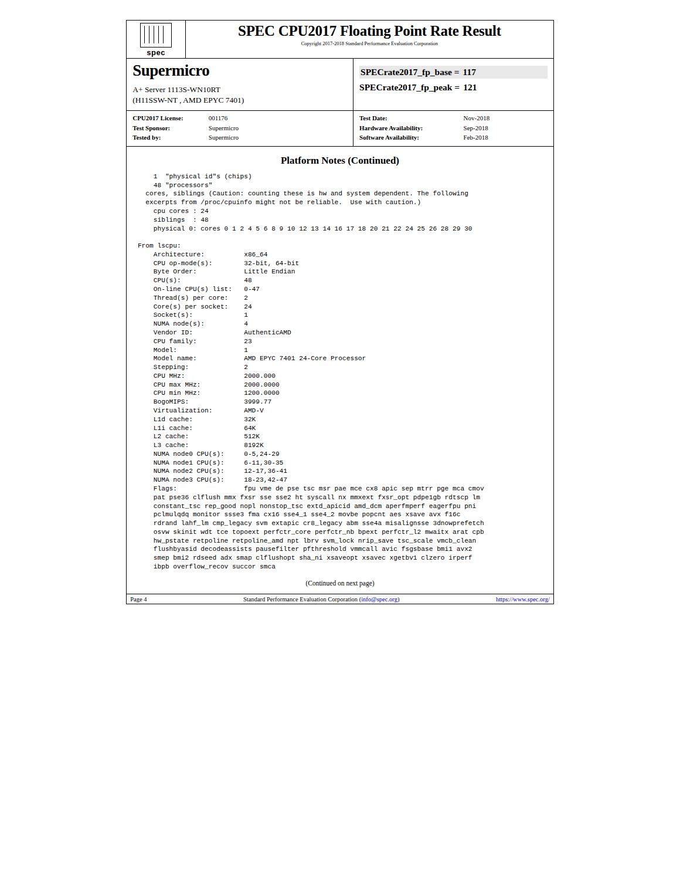spec
SPEC CPU2017 Floating Point Rate Result
Copyright 2017-2018 Standard Performance Evaluation Corporation
Supermicro
A+ Server 1113S-WN10RT
(H11SSW-NT , AMD EPYC 7401)
SPECrate2017_fp_base =117
SPECrate2017_fp_peak =121
CPU2017 License: 001176
Test Sponsor: Supermicro
Tested by: Supermicro
Test Date: Nov-2018
Hardware Availability: Sep-2018
Software Availability: Feb-2018
Platform Notes (Continued)
     1  "physical id"s (chips)
     48 "processors"
   cores, siblings (Caution: counting these is hw and system dependent. The following
   excerpts from /proc/cpuinfo might not be reliable.  Use with caution.)
     cpu cores : 24
     siblings  : 48
     physical 0: cores 0 1 2 4 5 6 8 9 10 12 13 14 16 17 18 20 21 22 24 25 26 28 29 30

 From lscpu:
     Architecture:          x86_64
     CPU op-mode(s):        32-bit, 64-bit
     Byte Order:            Little Endian
     CPU(s):                48
     On-line CPU(s) list:   0-47
     Thread(s) per core:    2
     Core(s) per socket:    24
     Socket(s):             1
     NUMA node(s):          4
     Vendor ID:             AuthenticAMD
     CPU family:            23
     Model:                 1
     Model name:            AMD EPYC 7401 24-Core Processor
     Stepping:              2
     CPU MHz:               2000.000
     CPU max MHz:           2000.0000
     CPU min MHz:           1200.0000
     BogoMIPS:              3999.77
     Virtualization:        AMD-V
     L1d cache:             32K
     L1i cache:             64K
     L2 cache:              512K
     L3 cache:              8192K
     NUMA node0 CPU(s):     0-5,24-29
     NUMA node1 CPU(s):     6-11,30-35
     NUMA node2 CPU(s):     12-17,36-41
     NUMA node3 CPU(s):     18-23,42-47
     Flags:                 fpu vme de pse tsc msr pae mce cx8 apic sep mtrr pge mca cmov
     pat pse36 clflush mmx fxsr sse sse2 ht syscall nx mmxext fxsr_opt pdpe1gb rdtscp lm
     constant_tsc rep_good nopl nonstop_tsc extd_apicid amd_dcm aperfmperf eagerfpu pni
     pclmulqdq monitor ssse3 fma cx16 sse4_1 sse4_2 movbe popcnt aes xsave avx f16c
     rdrand lahf_lm cmp_legacy svm extapic cr8_legacy abm sse4a misalignsse 3dnowprefetch
     osvw skinit wdt tce topoext perfctr_core perfctr_nb bpext perfctr_l2 mwaitx arat cpb
     hw_pstate retpoline retpoline_amd npt lbrv svm_lock nrip_save tsc_scale vmcb_clean
     flushbyasid decodeassists pausefilter pfthreshold vmmcall avic fsgsbase bmi1 avx2
     smep bmi2 rdseed adx smap clflushopt sha_ni xsaveopt xsavec xgetbv1 clzero irperf
     ibpb overflow_recov succor smca
(Continued on next page)
Page 4
Standard Performance Evaluation Corporation (info@spec.org)
https://www.spec.org/